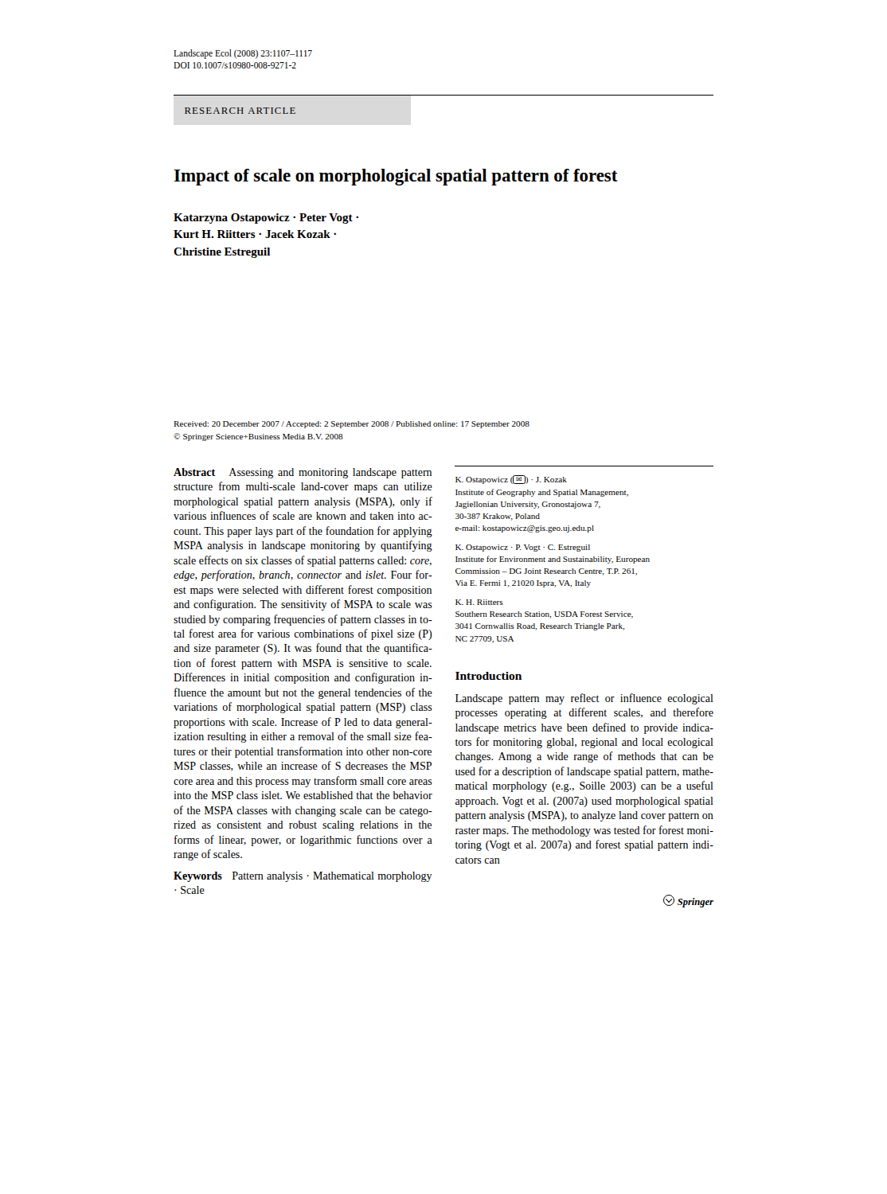Landscape Ecol (2008) 23:1107–1117 DOI 10.1007/s10980-008-9271-2
RESEARCH ARTICLE
Impact of scale on morphological spatial pattern of forest
Katarzyna Ostapowicz · Peter Vogt · Kurt H. Riitters · Jacek Kozak · Christine Estreguil
Received: 20 December 2007 / Accepted: 2 September 2008 / Published online: 17 September 2008 © Springer Science+Business Media B.V. 2008
Abstract Assessing and monitoring landscape pattern structure from multi-scale land-cover maps can utilize morphological spatial pattern analysis (MSPA), only if various influences of scale are known and taken into account. This paper lays part of the foundation for applying MSPA analysis in landscape monitoring by quantifying scale effects on six classes of spatial patterns called: core, edge, perforation, branch, connector and islet. Four forest maps were selected with different forest composition and configuration. The sensitivity of MSPA to scale was studied by comparing frequencies of pattern classes in total forest area for various combinations of pixel size (P) and size parameter (S). It was found that the quantification of forest pattern with MSPA is sensitive to scale. Differences in initial composition and configuration influence the amount but not the general tendencies of the variations of morphological spatial pattern (MSP) class proportions with scale. Increase of P led to data generalization resulting in either a removal of the small size features or their potential transformation into other non-core MSP classes, while an increase of S decreases the MSP core area and this process may transform small core areas into the MSP class islet. We established that the behavior of the MSPA classes with changing scale can be categorized as consistent and robust scaling relations in the forms of linear, power, or logarithmic functions over a range of scales.
Keywords Pattern analysis · Mathematical morphology · Scale
K. Ostapowicz (✉) · J. Kozak
Institute of Geography and Spatial Management,
Jagiellonian University, Gronostajowa 7,
30-387 Krakow, Poland
e-mail: kostapowicz@gis.geo.uj.edu.pl
K. Ostapowicz · P. Vogt · C. Estreguil
Institute for Environment and Sustainability, European
Commission – DG Joint Research Centre, T.P. 261,
Via E. Fermi 1, 21020 Ispra, VA, Italy
K. H. Riitters
Southern Research Station, USDA Forest Service,
3041 Cornwallis Road, Research Triangle Park,
NC 27709, USA
Introduction
Landscape pattern may reflect or influence ecological processes operating at different scales, and therefore landscape metrics have been defined to provide indicators for monitoring global, regional and local ecological changes. Among a wide range of methods that can be used for a description of landscape spatial pattern, mathematical morphology (e.g., Soille 2003) can be a useful approach. Vogt et al. (2007a) used morphological spatial pattern analysis (MSPA), to analyze land cover pattern on raster maps. The methodology was tested for forest monitoring (Vogt et al. 2007a) and forest spatial pattern indicators can
Springer